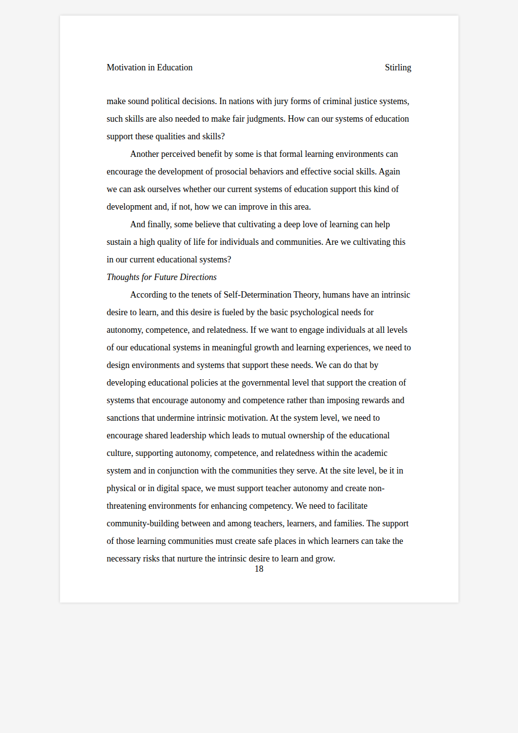Motivation in Education Stirling
make sound political decisions. In nations with jury forms of criminal justice systems, such skills are also needed to make fair judgments. How can our systems of education support these qualities and skills?
Another perceived benefit by some is that formal learning environments can encourage the development of prosocial behaviors and effective social skills. Again we can ask ourselves whether our current systems of education support this kind of development and, if not, how we can improve in this area.
And finally, some believe that cultivating a deep love of learning can help sustain a high quality of life for individuals and communities. Are we cultivating this in our current educational systems?
Thoughts for Future Directions
According to the tenets of Self-Determination Theory, humans have an intrinsic desire to learn, and this desire is fueled by the basic psychological needs for autonomy, competence, and relatedness. If we want to engage individuals at all levels of our educational systems in meaningful growth and learning experiences, we need to design environments and systems that support these needs. We can do that by developing educational policies at the governmental level that support the creation of systems that encourage autonomy and competence rather than imposing rewards and sanctions that undermine intrinsic motivation. At the system level, we need to encourage shared leadership which leads to mutual ownership of the educational culture, supporting autonomy, competence, and relatedness within the academic system and in conjunction with the communities they serve. At the site level, be it in physical or in digital space, we must support teacher autonomy and create non-threatening environments for enhancing competency. We need to facilitate community-building between and among teachers, learners, and families. The support of those learning communities must create safe places in which learners can take the necessary risks that nurture the intrinsic desire to learn and grow.
18